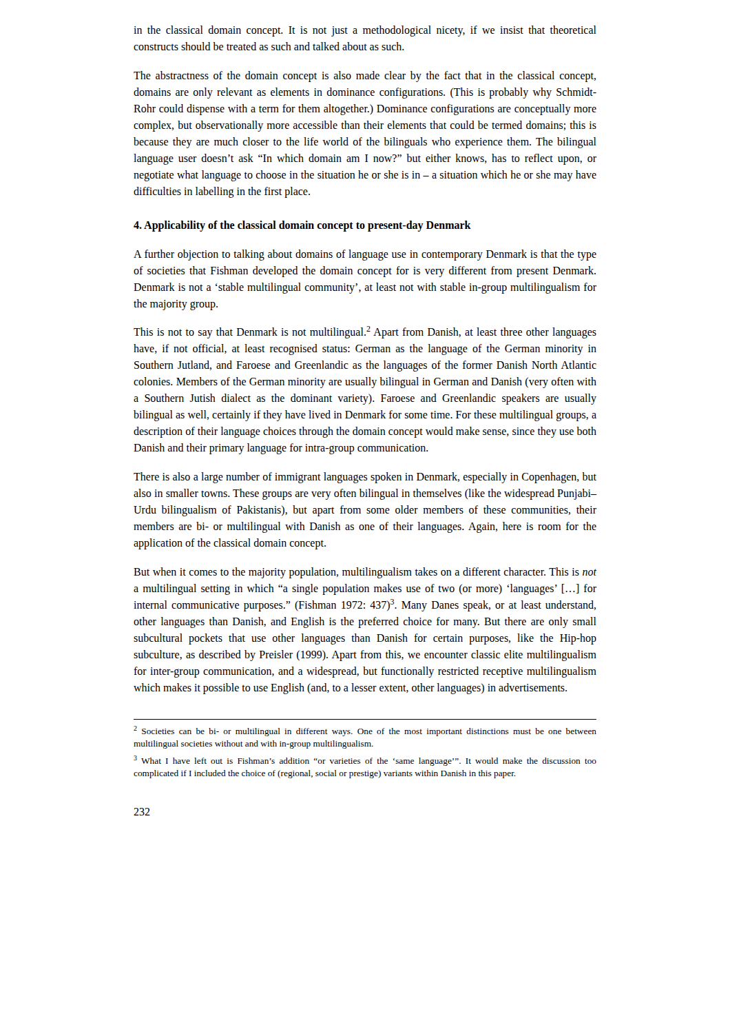in the classical domain concept. It is not just a methodological nicety, if we insist that theoretical constructs should be treated as such and talked about as such.
The abstractness of the domain concept is also made clear by the fact that in the classical concept, domains are only relevant as elements in dominance configurations. (This is probably why Schmidt-Rohr could dispense with a term for them altogether.) Dominance configurations are conceptually more complex, but observationally more accessible than their elements that could be termed domains; this is because they are much closer to the life world of the bilinguals who experience them. The bilingual language user doesn’t ask “In which domain am I now?” but either knows, has to reflect upon, or negotiate what language to choose in the situation he or she is in – a situation which he or she may have difficulties in labelling in the first place.
4. Applicability of the classical domain concept to present-day Denmark
A further objection to talking about domains of language use in contemporary Denmark is that the type of societies that Fishman developed the domain concept for is very different from present Denmark. Denmark is not a ‘stable multilingual community’, at least not with stable in-group multilingualism for the majority group.
This is not to say that Denmark is not multilingual.2 Apart from Danish, at least three other languages have, if not official, at least recognised status: German as the language of the German minority in Southern Jutland, and Faroese and Greenlandic as the languages of the former Danish North Atlantic colonies. Members of the German minority are usually bilingual in German and Danish (very often with a Southern Jutish dialect as the dominant variety). Faroese and Greenlandic speakers are usually bilingual as well, certainly if they have lived in Denmark for some time. For these multilingual groups, a description of their language choices through the domain concept would make sense, since they use both Danish and their primary language for intra-group communication.
There is also a large number of immigrant languages spoken in Denmark, especially in Copenhagen, but also in smaller towns. These groups are very often bilingual in themselves (like the widespread Punjabi–Urdu bilingualism of Pakistanis), but apart from some older members of these communities, their members are bi- or multilingual with Danish as one of their languages. Again, here is room for the application of the classical domain concept.
But when it comes to the majority population, multilingualism takes on a different character. This is not a multilingual setting in which “a single population makes use of two (or more) ‘languages’ […] for internal communicative purposes.” (Fishman 1972: 437)3. Many Danes speak, or at least understand, other languages than Danish, and English is the preferred choice for many. But there are only small subcultural pockets that use other languages than Danish for certain purposes, like the Hip-hop subculture, as described by Preisler (1999). Apart from this, we encounter classic elite multilingualism for inter-group communication, and a widespread, but functionally restricted receptive multilingualism which makes it possible to use English (and, to a lesser extent, other languages) in advertisements.
2 Societies can be bi- or multilingual in different ways. One of the most important distinctions must be one between multilingual societies without and with in-group multilingualism.
3 What I have left out is Fishman’s addition “or varieties of the ‘same language’”. It would make the discussion too complicated if I included the choice of (regional, social or prestige) variants within Danish in this paper.
232